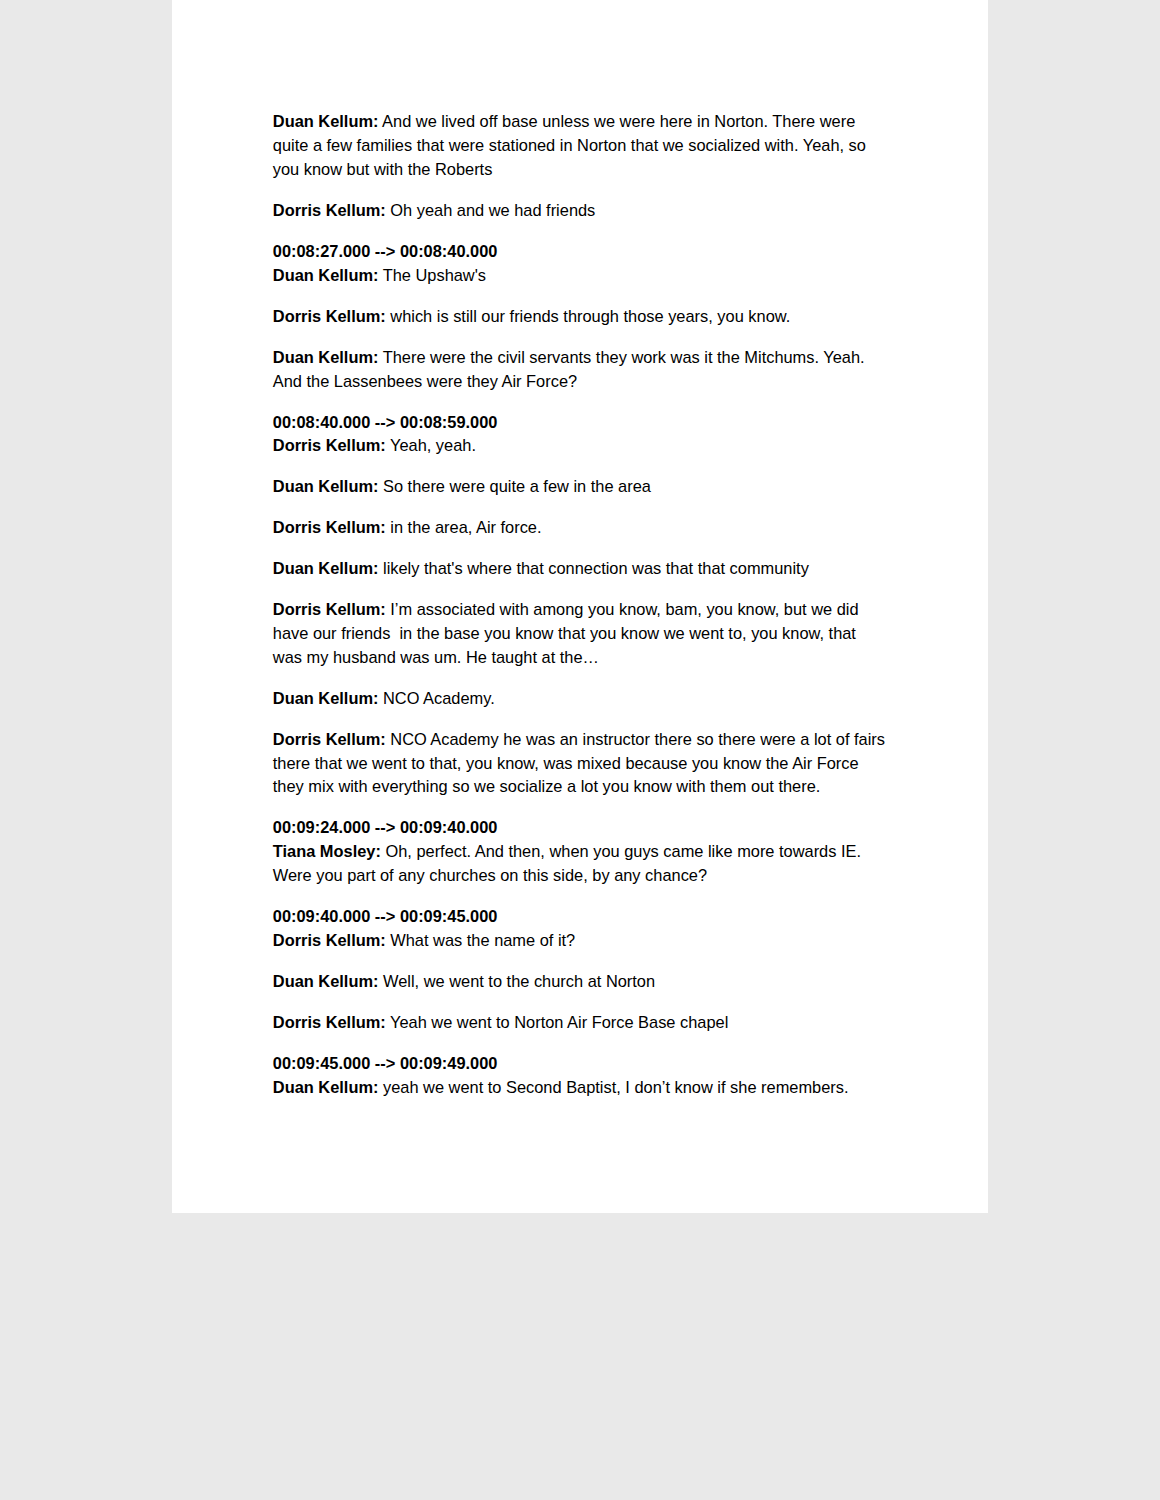Duan Kellum: And we lived off base unless we were here in Norton. There were quite a few families that were stationed in Norton that we socialized with. Yeah, so you know but with the Roberts
Dorris Kellum: Oh yeah and we had friends
00:08:27.000 --> 00:08:40.000
Duan Kellum: The Upshaw's
Dorris Kellum: which is still our friends through those years, you know.
Duan Kellum: There were the civil servants they work was it the Mitchums. Yeah. And the Lassenbees were they Air Force?
00:08:40.000 --> 00:08:59.000
Dorris Kellum: Yeah, yeah.
Duan Kellum: So there were quite a few in the area
Dorris Kellum: in the area, Air force.
Duan Kellum: likely that's where that connection was that that community
Dorris Kellum: I’m associated with among you know, bam, you know, but we did have our friends in the base you know that you know we went to, you know, that was my husband was um. He taught at the…
Duan Kellum: NCO Academy.
Dorris Kellum: NCO Academy he was an instructor there so there were a lot of fairs there that we went to that, you know, was mixed because you know the Air Force they mix with everything so we socialize a lot you know with them out there.
00:09:24.000 --> 00:09:40.000
Tiana Mosley: Oh, perfect. And then, when you guys came like more towards IE. Were you part of any churches on this side, by any chance?
00:09:40.000 --> 00:09:45.000
Dorris Kellum: What was the name of it?
Duan Kellum: Well, we went to the church at Norton
Dorris Kellum: Yeah we went to Norton Air Force Base chapel
00:09:45.000 --> 00:09:49.000
Duan Kellum: yeah we went to Second Baptist, I don’t know if she remembers.